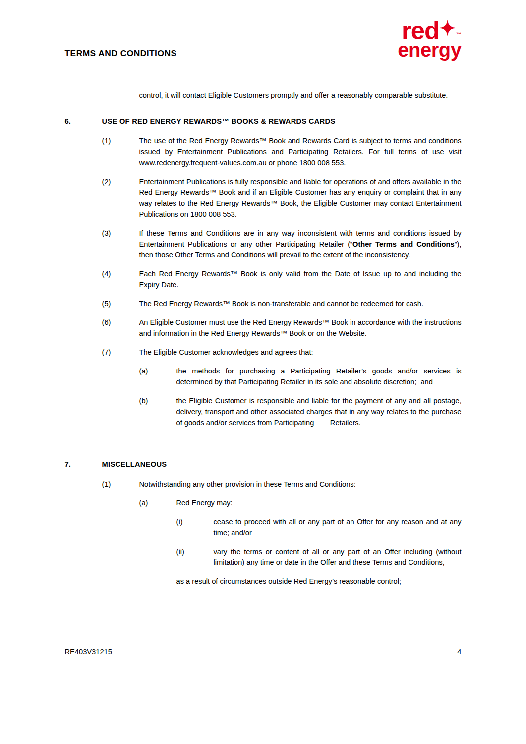red✦™
energy
TERMS AND CONDITIONS
control, it will contact Eligible Customers promptly and offer a reasonably comparable substitute.
6. USE OF RED ENERGY REWARDS™ BOOKS & REWARDS CARDS
(1) The use of the Red Energy Rewards™ Book and Rewards Card is subject to terms and conditions issued by Entertainment Publications and Participating Retailers. For full terms of use visit www.redenergy.frequent-values.com.au or phone 1800 008 553.
(2) Entertainment Publications is fully responsible and liable for operations of and offers available in the Red Energy Rewards™ Book and if an Eligible Customer has any enquiry or complaint that in any way relates to the Red Energy Rewards™ Book, the Eligible Customer may contact Entertainment Publications on 1800 008 553.
(3) If these Terms and Conditions are in any way inconsistent with terms and conditions issued by Entertainment Publications or any other Participating Retailer (“Other Terms and Conditions”), then those Other Terms and Conditions will prevail to the extent of the inconsistency.
(4) Each Red Energy Rewards™ Book is only valid from the Date of Issue up to and including the Expiry Date.
(5) The Red Energy Rewards™ Book is non-transferable and cannot be redeemed for cash.
(6) An Eligible Customer must use the Red Energy Rewards™ Book in accordance with the instructions and information in the Red Energy Rewards™ Book or on the Website.
(7) The Eligible Customer acknowledges and agrees that:
(a) the methods for purchasing a Participating Retailer’s goods and/or services is determined by that Participating Retailer in its sole and absolute discretion; and
(b) the Eligible Customer is responsible and liable for the payment of any and all postage, delivery, transport and other associated charges that in any way relates to the purchase of goods and/or services from Participating Retailers.
7. MISCELLANEOUS
(1) Notwithstanding any other provision in these Terms and Conditions:
(a) Red Energy may:
(i) cease to proceed with all or any part of an Offer for any reason and at any time; and/or
(ii) vary the terms or content of all or any part of an Offer including (without limitation) any time or date in the Offer and these Terms and Conditions,
as a result of circumstances outside Red Energy’s reasonable control;
RE403V31215 4